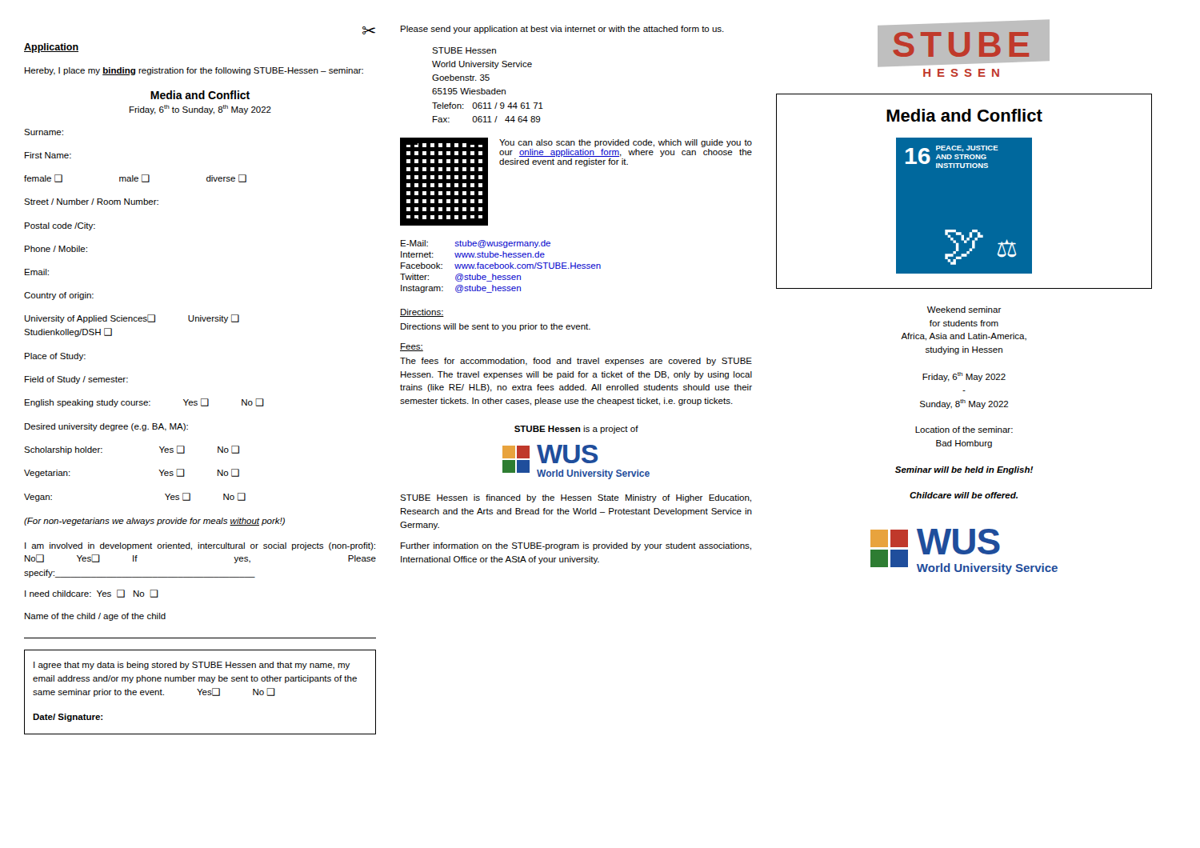✂
Application
Hereby, I place my binding registration for the following STUBE-Hessen – seminar:
Media and Conflict
Friday, 6th to Sunday, 8th May 2022
Surname:
First Name:
female ❑ male ❑ diverse ❑
Street / Number / Room Number:
Postal code /City:
Phone / Mobile:
Email:
Country of origin:
University of Applied Sciences❑ University ❑
Studienkolleg/DSH ❑
Place of Study:
Field of Study / semester:
English speaking study course: Yes ❑ No ❑
Desired university degree (e.g. BA, MA):
Scholarship holder: Yes ❑ No ❑
Vegetarian: Yes ❑ No ❑
Vegan: Yes ❑ No ❑
(For non-vegetarians we always provide for meals without pork!)
I am involved in development oriented, intercultural or social projects (non-profit): No❑ Yes❑ If yes, Please specify:_______________________________________
I need childcare: Yes ❑ No ❑
Name of the child / age of the child
I agree that my data is being stored by STUBE Hessen and that my name, my email address and/or my phone number may be sent to other participants of the same seminar prior to the event. Yes❑ No ❑
Date/ Signature:
Please send your application at best via internet or with the attached form to us.
STUBE Hessen
World University Service
Goebenstr. 35
65195 Wiesbaden
| Telefon: | 0611 / 9 44 61 71 |
| Fax: | 0611 / 44 64 89 |
You can also scan the provided code, which will guide you to our online application form, where you can choose the desired event and register for it.
| E-Mail: | stube@wusgermany.de |
| Internet: | www.stube-hessen.de |
| Facebook: | www.facebook.com/STUBE.Hessen |
| Twitter: | @stube_hessen |
| Instagram: | @stube_hessen |
Directions:
Directions will be sent to you prior to the event.
Fees:
The fees for accommodation, food and travel expenses are covered by STUBE Hessen. The travel expenses will be paid for a ticket of the DB, only by using local trains (like RE/ HLB), no extra fees added. All enrolled students should use their semester tickets. In other cases, please use the cheapest ticket, i.e. group tickets.
STUBE Hessen is a project of
WUS World University Service
STUBE Hessen is financed by the Hessen State Ministry of Higher Education, Research and the Arts and Bread for the World – Protestant Development Service in Germany.
Further information on the STUBE-program is provided by your student associations, International Office or the AStA of your university.
STUBE
HESSEN
Media and Conflict
16 Peace, Justice
and Strong
Institutions
🕊
⚖
Weekend seminar
for students from
Africa, Asia and Latin-America,
studying in Hessen
Friday, 6th May 2022
-
Sunday, 8th May 2022
Location of the seminar:
Bad Homburg
Seminar will be held in English!
Childcare will be offered.
WUS World University Service